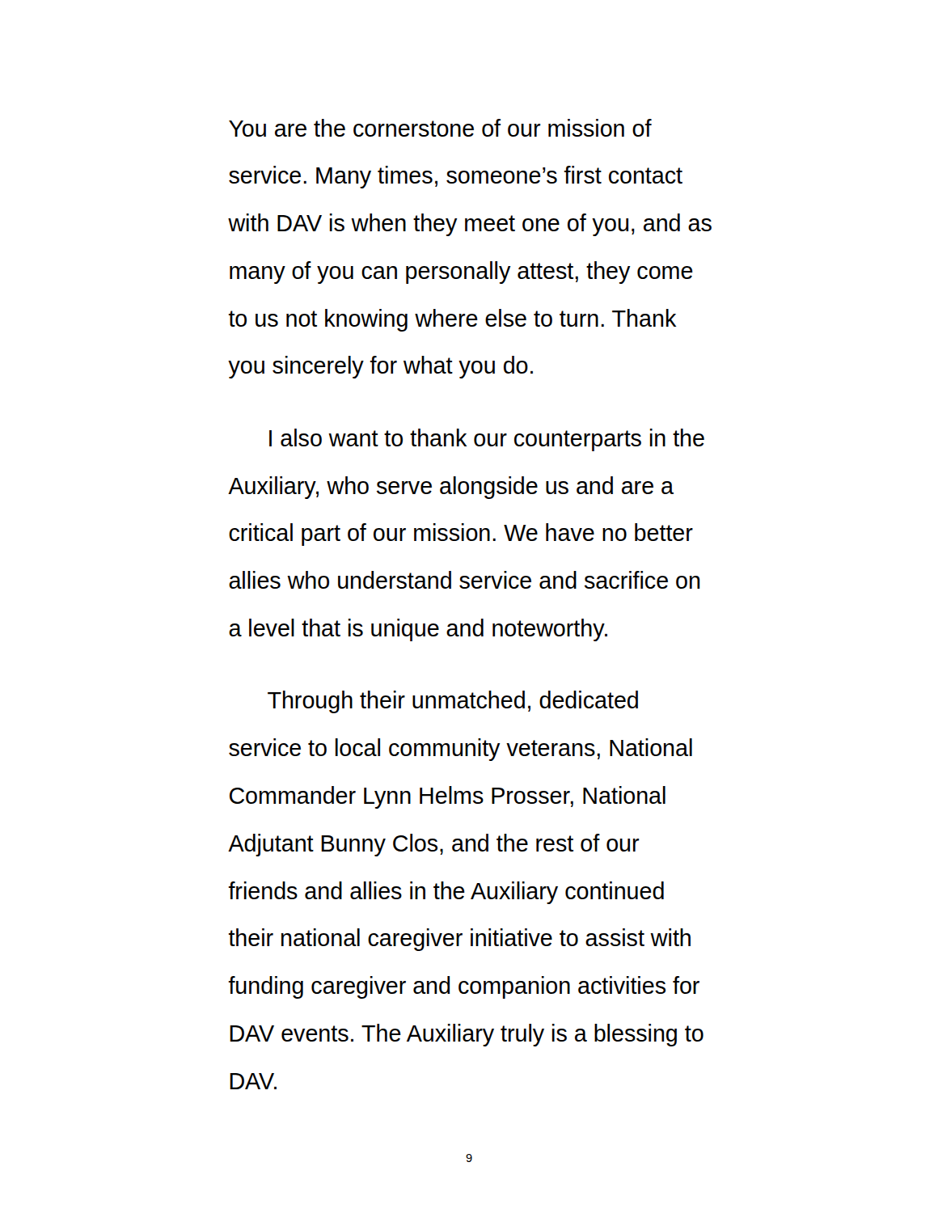You are the cornerstone of our mission of service. Many times, someone’s first contact with DAV is when they meet one of you, and as many of you can personally attest, they come to us not knowing where else to turn. Thank you sincerely for what you do.
I also want to thank our counterparts in the Auxiliary, who serve alongside us and are a critical part of our mission. We have no better allies who understand service and sacrifice on a level that is unique and noteworthy.
Through their unmatched, dedicated service to local community veterans, National Commander Lynn Helms Prosser, National Adjutant Bunny Clos, and the rest of our friends and allies in the Auxiliary continued their national caregiver initiative to assist with funding caregiver and companion activities for DAV events. The Auxiliary truly is a blessing to DAV.
9